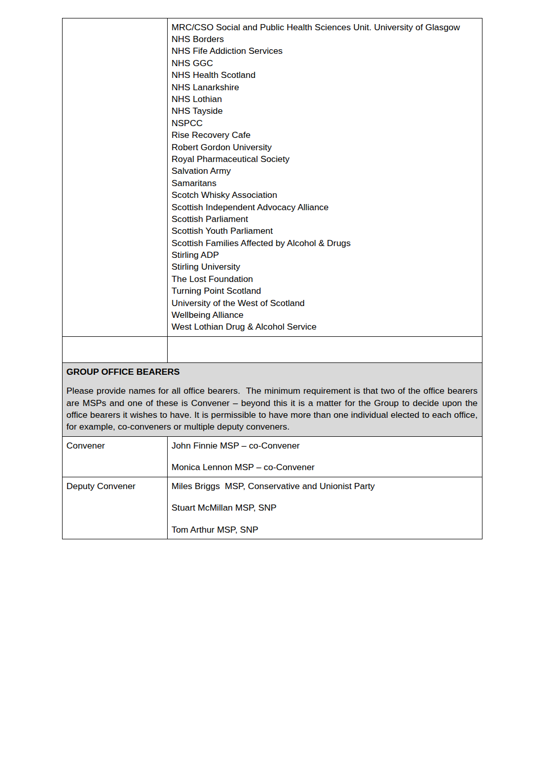| | MRC/CSO Social and Public Health Sciences Unit. University of Glasgow NHS Borders NHS Fife Addiction Services NHS GGC NHS Health Scotland NHS Lanarkshire NHS Lothian NHS Tayside NSPCC Rise Recovery Cafe Robert Gordon University Royal Pharmaceutical Society Salvation Army Samaritans Scotch Whisky Association Scottish Independent Advocacy Alliance Scottish Parliament Scottish Youth Parliament Scottish Families Affected by Alcohol & Drugs Stirling ADP Stirling University The Lost Foundation Turning Point Scotland University of the West of Scotland Wellbeing Alliance West Lothian Drug & Alcohol Service |
| GROUP OFFICE BEARERS Please provide names for all office bearers. The minimum requirement is that two of the office bearers are MSPs and one of these is Convener – beyond this it is a matter for the Group to decide upon the office bearers it wishes to have. It is permissible to have more than one individual elected to each office, for example, co-conveners or multiple deputy conveners. |
| Convener | John Finnie MSP – co-Convener Monica Lennon MSP – co-Convener |
| Deputy Convener | Miles Briggs MSP, Conservative and Unionist Party Stuart McMillan MSP, SNP Tom Arthur MSP, SNP |